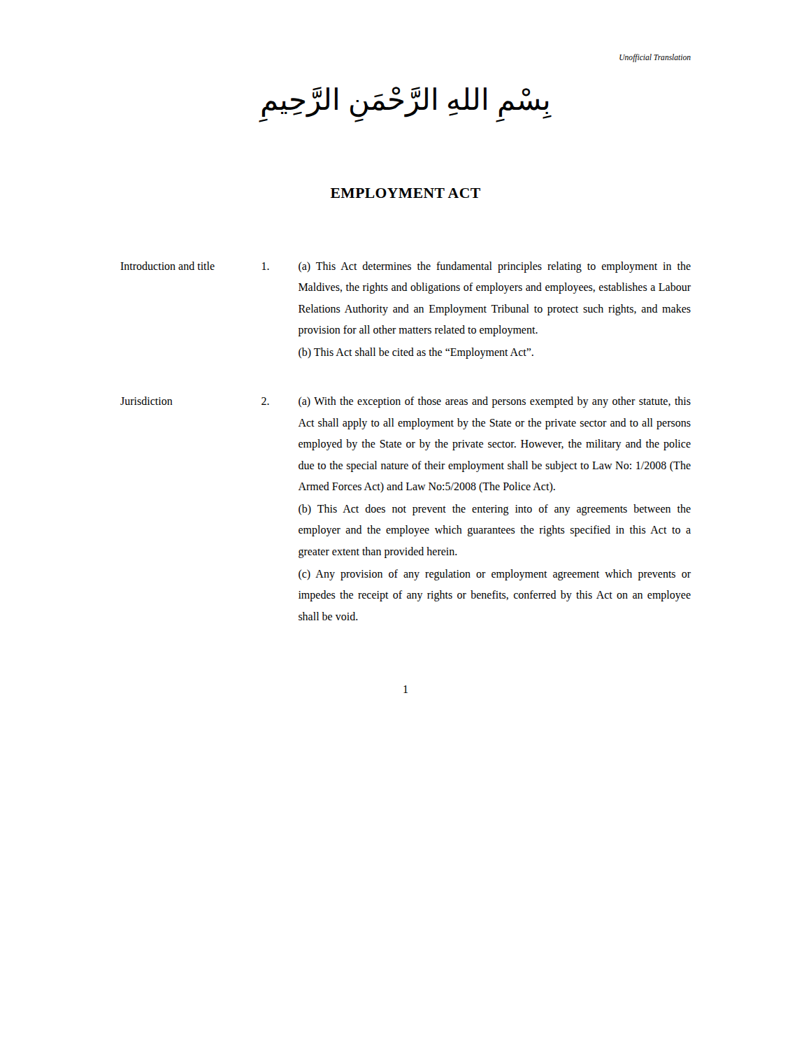Unofficial Translation
بِسْمِ اللهِ الرَّحْمَنِ الرَّحِيمِ
EMPLOYMENT ACT
Introduction and title
1.
(a) This Act determines the fundamental principles relating to employment in the Maldives, the rights and obligations of employers and employees, establishes a Labour Relations Authority and an Employment Tribunal to protect such rights, and makes provision for all other matters related to employment.
(b) This Act shall be cited as the “Employment Act”.
Jurisdiction
2.
(a) With the exception of those areas and persons exempted by any other statute, this Act shall apply to all employment by the State or the private sector and to all persons employed by the State or by the private sector. However, the military and the police due to the special nature of their employment shall be subject to Law No: 1/2008 (The Armed Forces Act) and Law No:5/2008 (The Police Act).
(b) This Act does not prevent the entering into of any agreements between the employer and the employee which guarantees the rights specified in this Act to a greater extent than provided herein.
(c) Any provision of any regulation or employment agreement which prevents or impedes the receipt of any rights or benefits, conferred by this Act on an employee shall be void.
1